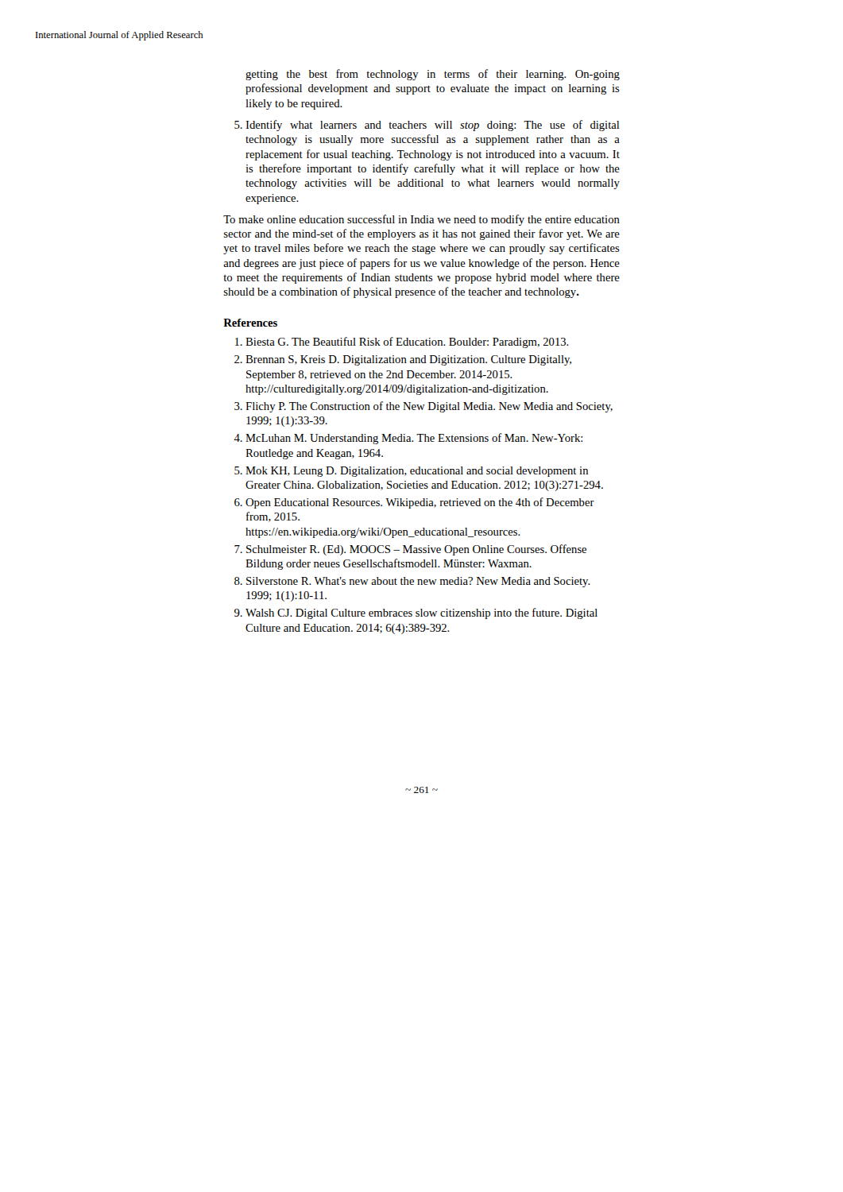International Journal of Applied Research
getting the best from technology in terms of their learning. On-going professional development and support to evaluate the impact on learning is likely to be required.
Identify what learners and teachers will stop doing: The use of digital technology is usually more successful as a supplement rather than as a replacement for usual teaching. Technology is not introduced into a vacuum. It is therefore important to identify carefully what it will replace or how the technology activities will be additional to what learners would normally experience.
To make online education successful in India we need to modify the entire education sector and the mind-set of the employers as it has not gained their favor yet. We are yet to travel miles before we reach the stage where we can proudly say certificates and degrees are just piece of papers for us we value knowledge of the person. Hence to meet the requirements of Indian students we propose hybrid model where there should be a combination of physical presence of the teacher and technology.
References
Biesta G. The Beautiful Risk of Education. Boulder: Paradigm, 2013.
Brennan S, Kreis D. Digitalization and Digitization. Culture Digitally, September 8, retrieved on the 2nd December. 2014-2015.
http://culturedigitally.org/2014/09/digitalization-and-digitization.
Flichy P. The Construction of the New Digital Media. New Media and Society, 1999; 1(1):33-39.
McLuhan M. Understanding Media. The Extensions of Man. New-York: Routledge and Keagan, 1964.
Mok KH, Leung D. Digitalization, educational and social development in Greater China. Globalization, Societies and Education. 2012; 10(3):271-294.
Open Educational Resources. Wikipedia, retrieved on the 4th of December from, 2015.
https://en.wikipedia.org/wiki/Open_educational_resources.
Schulmeister R. (Ed). MOOCS – Massive Open Online Courses. Offense Bildung order neues Gesellschaftsmodell. Münster: Waxman.
Silverstone R. What's new about the new media? New Media and Society. 1999; 1(1):10-11.
Walsh CJ. Digital Culture embraces slow citizenship into the future. Digital Culture and Education. 2014; 6(4):389-392.
~ 261 ~